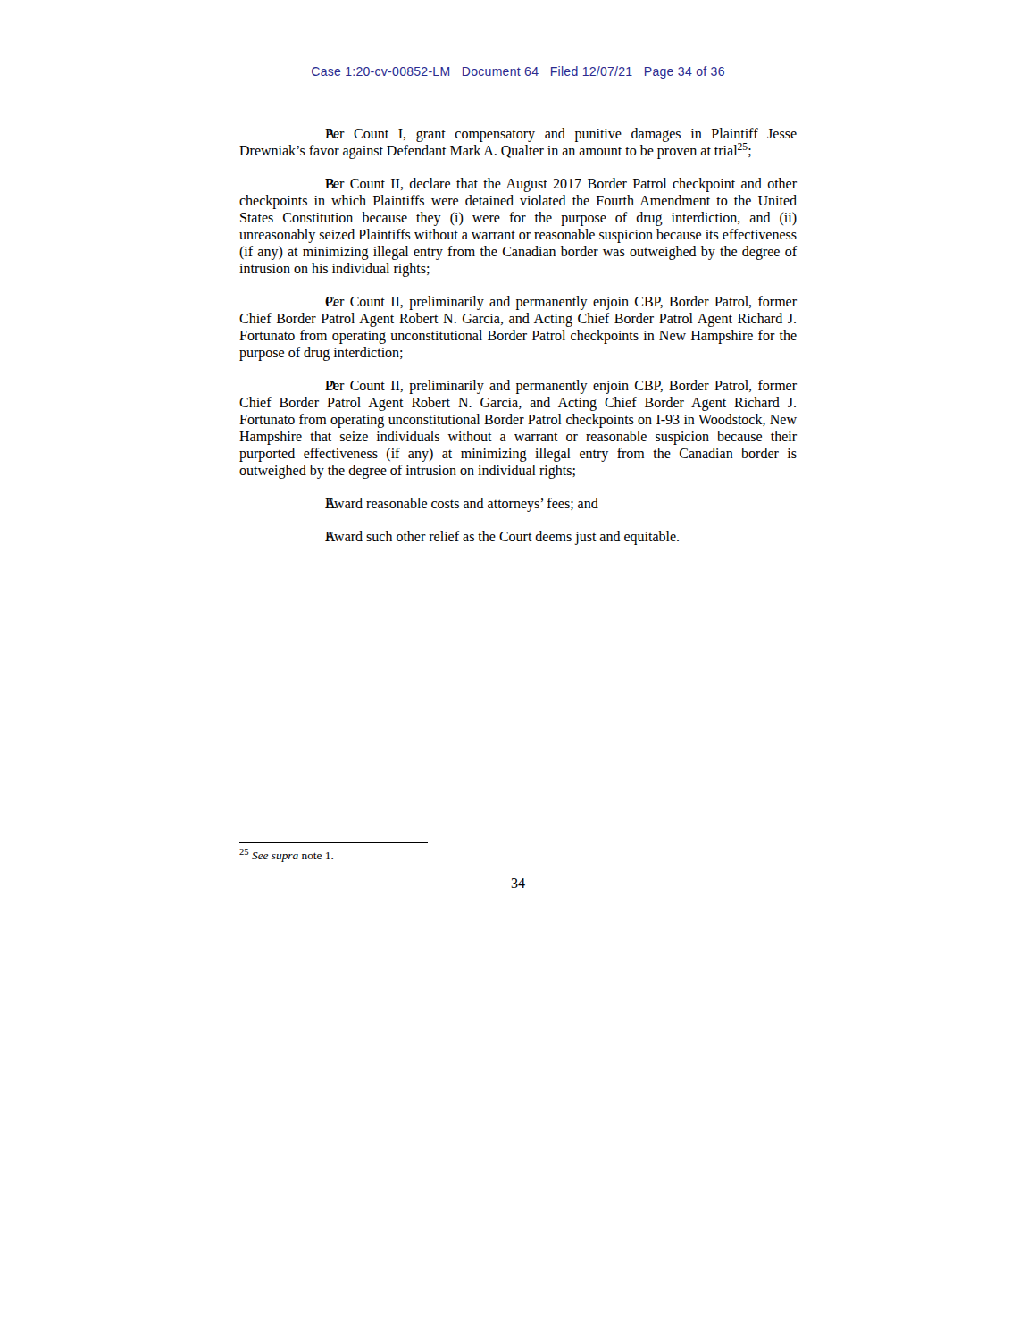Case 1:20-cv-00852-LM Document 64 Filed 12/07/21 Page 34 of 36
A. Per Count I, grant compensatory and punitive damages in Plaintiff Jesse Drewniak’s favor against Defendant Mark A. Qualter in an amount to be proven at trial25;
B. Per Count II, declare that the August 2017 Border Patrol checkpoint and other checkpoints in which Plaintiffs were detained violated the Fourth Amendment to the United States Constitution because they (i) were for the purpose of drug interdiction, and (ii) unreasonably seized Plaintiffs without a warrant or reasonable suspicion because its effectiveness (if any) at minimizing illegal entry from the Canadian border was outweighed by the degree of intrusion on his individual rights;
C. Per Count II, preliminarily and permanently enjoin CBP, Border Patrol, former Chief Border Patrol Agent Robert N. Garcia, and Acting Chief Border Patrol Agent Richard J. Fortunato from operating unconstitutional Border Patrol checkpoints in New Hampshire for the purpose of drug interdiction;
D. Per Count II, preliminarily and permanently enjoin CBP, Border Patrol, former Chief Border Patrol Agent Robert N. Garcia, and Acting Chief Border Agent Richard J. Fortunato from operating unconstitutional Border Patrol checkpoints on I-93 in Woodstock, New Hampshire that seize individuals without a warrant or reasonable suspicion because their purported effectiveness (if any) at minimizing illegal entry from the Canadian border is outweighed by the degree of intrusion on individual rights;
E. Award reasonable costs and attorneys’ fees; and
F. Award such other relief as the Court deems just and equitable.
25 See supra note 1.
34